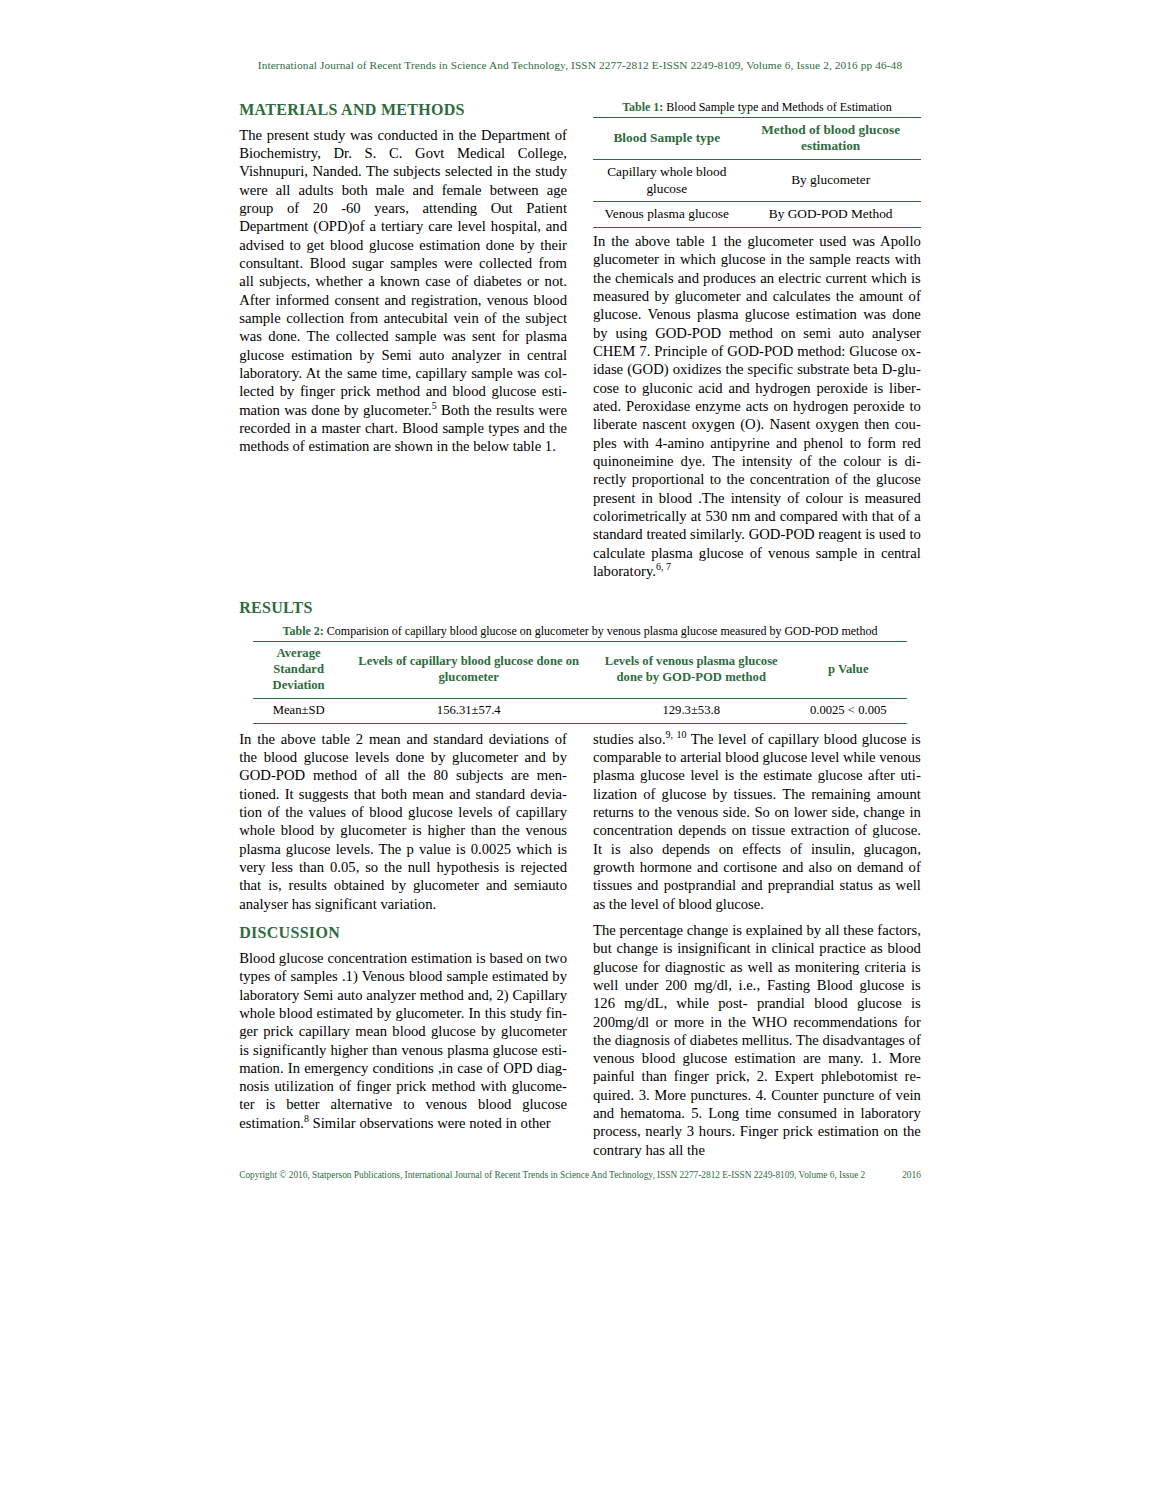International Journal of Recent Trends in Science And Technology, ISSN 2277-2812 E-ISSN 2249-8109, Volume 6, Issue 2, 2016 pp 46-48
MATERIALS AND METHODS
The present study was conducted in the Department of Biochemistry, Dr. S. C. Govt Medical College, Vishnupuri, Nanded. The subjects selected in the study were all adults both male and female between age group of 20 -60 years, attending Out Patient Department (OPD)of a tertiary care level hospital, and advised to get blood glucose estimation done by their consultant. Blood sugar samples were collected from all subjects, whether a known case of diabetes or not. After informed consent and registration, venous blood sample collection from antecubital vein of the subject was done. The collected sample was sent for plasma glucose estimation by Semi auto analyzer in central laboratory. At the same time, capillary sample was collected by finger prick method and blood glucose estimation was done by glucometer.5 Both the results were recorded in a master chart. Blood sample types and the methods of estimation are shown in the below table 1.
Table 1: Blood Sample type and Methods of Estimation
| Blood Sample type | Method of blood glucose estimation |
| --- | --- |
| Capillary whole blood glucose | By glucometer |
| Venous plasma glucose | By GOD-POD Method |
In the above table 1 the glucometer used was Apollo glucometer in which glucose in the sample reacts with the chemicals and produces an electric current which is measured by glucometer and calculates the amount of glucose. Venous plasma glucose estimation was done by using GOD-POD method on semi auto analyser CHEM 7. Principle of GOD-POD method: Glucose oxidase (GOD) oxidizes the specific substrate beta D-glucose to gluconic acid and hydrogen peroxide is liberated. Peroxidase enzyme acts on hydrogen peroxide to liberate nascent oxygen (O). Nasent oxygen then couples with 4-amino antipyrine and phenol to form red quinoneimine dye. The intensity of the colour is directly proportional to the concentration of the glucose present in blood .The intensity of colour is measured colorimetrically at 530 nm and compared with that of a standard treated similarly. GOD-POD reagent is used to calculate plasma glucose of venous sample in central laboratory.6, 7
RESULTS
Table 2: Comparision of capillary blood glucose on glucometer by venous plasma glucose measured by GOD-POD method
| Average Standard Deviation | Levels of capillary blood glucose done on glucometer | Levels of venous plasma glucose done by GOD-POD method | p Value |
| --- | --- | --- | --- |
| Mean±SD | 156.31±57.4 | 129.3±53.8 | 0.0025 < 0.005 |
In the above table 2 mean and standard deviations of the blood glucose levels done by glucometer and by GOD-POD method of all the 80 subjects are mentioned. It suggests that both mean and standard deviation of the values of blood glucose levels of capillary whole blood by glucometer is higher than the venous plasma glucose levels. The p value is 0.0025 which is very less than 0.05, so the null hypothesis is rejected that is, results obtained by glucometer and semiauto analyser has significant variation.
DISCUSSION
Blood glucose concentration estimation is based on two types of samples .1) Venous blood sample estimated by laboratory Semi auto analyzer method and, 2) Capillary whole blood estimated by glucometer. In this study finger prick capillary mean blood glucose by glucometer is significantly higher than venous plasma glucose estimation. In emergency conditions ,in case of OPD diagnosis utilization of finger prick method with glucometer is better alternative to venous blood glucose estimation.8 Similar observations were noted in other
studies also.9, 10 The level of capillary blood glucose is comparable to arterial blood glucose level while venous plasma glucose level is the estimate glucose after utilization of glucose by tissues. The remaining amount returns to the venous side. So on lower side, change in concentration depends on tissue extraction of glucose. It is also depends on effects of insulin, glucagon, growth hormone and cortisone and also on demand of tissues and postprandial and preprandial status as well as the level of blood glucose.
The percentage change is explained by all these factors, but change is insignificant in clinical practice as blood glucose for diagnostic as well as monitering criteria is well under 200 mg/dl, i.e., Fasting Blood glucose is 126 mg/dL, while post- prandial blood glucose is 200mg/dl or more in the WHO recommendations for the diagnosis of diabetes mellitus. The disadvantages of venous blood glucose estimation are many. 1. More painful than finger prick, 2. Expert phlebotomist required. 3. More punctures. 4. Counter puncture of vein and hematoma. 5. Long time consumed in laboratory process, nearly 3 hours. Finger prick estimation on the contrary has all the
Copyright © 2016, Statperson Publications, International Journal of Recent Trends in Science And Technology, ISSN 2277-2812 E-ISSN 2249-8109, Volume 6, Issue 2 2016